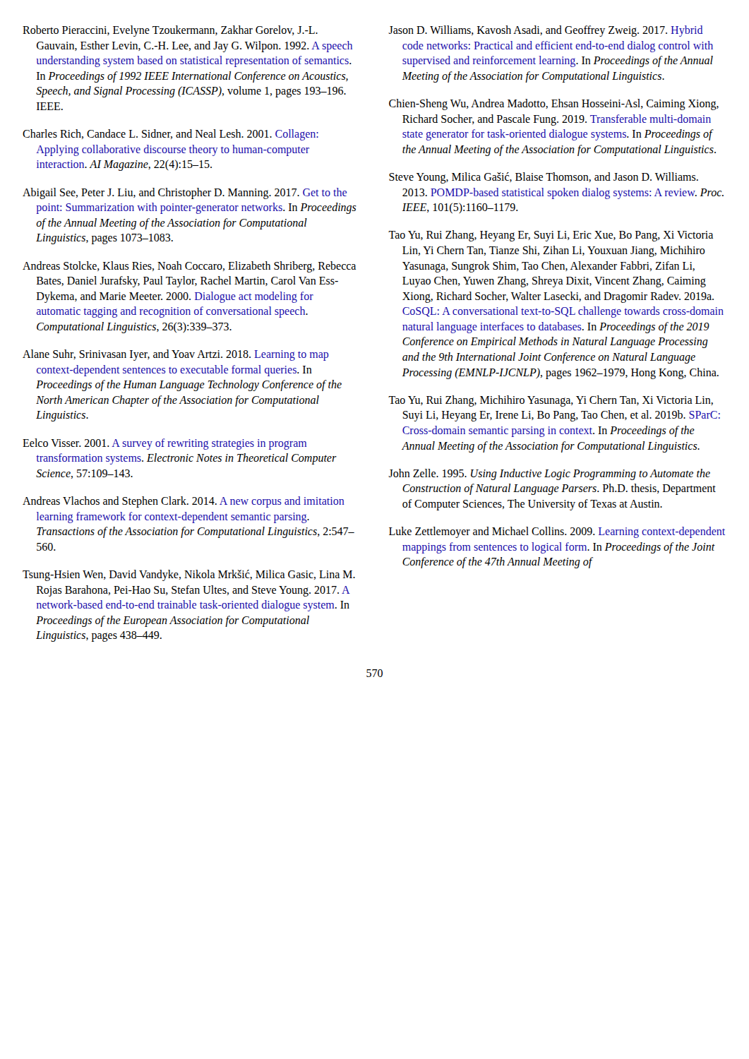Roberto Pieraccini, Evelyne Tzoukermann, Zakhar Gorelov, J.-L. Gauvain, Esther Levin, C.-H. Lee, and Jay G. Wilpon. 1992. A speech understanding system based on statistical representation of semantics. In Proceedings of 1992 IEEE International Conference on Acoustics, Speech, and Signal Processing (ICASSP), volume 1, pages 193–196. IEEE.
Charles Rich, Candace L. Sidner, and Neal Lesh. 2001. Collagen: Applying collaborative discourse theory to human-computer interaction. AI Magazine, 22(4):15–15.
Abigail See, Peter J. Liu, and Christopher D. Manning. 2017. Get to the point: Summarization with pointer-generator networks. In Proceedings of the Annual Meeting of the Association for Computational Linguistics, pages 1073–1083.
Andreas Stolcke, Klaus Ries, Noah Coccaro, Elizabeth Shriberg, Rebecca Bates, Daniel Jurafsky, Paul Taylor, Rachel Martin, Carol Van Ess-Dykema, and Marie Meeter. 2000. Dialogue act modeling for automatic tagging and recognition of conversational speech. Computational Linguistics, 26(3):339–373.
Alane Suhr, Srinivasan Iyer, and Yoav Artzi. 2018. Learning to map context-dependent sentences to executable formal queries. In Proceedings of the Human Language Technology Conference of the North American Chapter of the Association for Computational Linguistics.
Eelco Visser. 2001. A survey of rewriting strategies in program transformation systems. Electronic Notes in Theoretical Computer Science, 57:109–143.
Andreas Vlachos and Stephen Clark. 2014. A new corpus and imitation learning framework for context-dependent semantic parsing. Transactions of the Association for Computational Linguistics, 2:547–560.
Tsung-Hsien Wen, David Vandyke, Nikola Mrkšić, Milica Gasic, Lina M. Rojas Barahona, Pei-Hao Su, Stefan Ultes, and Steve Young. 2017. A network-based end-to-end trainable task-oriented dialogue system. In Proceedings of the European Association for Computational Linguistics, pages 438–449.
Jason D. Williams, Kavosh Asadi, and Geoffrey Zweig. 2017. Hybrid code networks: Practical and efficient end-to-end dialog control with supervised and reinforcement learning. In Proceedings of the Annual Meeting of the Association for Computational Linguistics.
Chien-Sheng Wu, Andrea Madotto, Ehsan Hosseini-Asl, Caiming Xiong, Richard Socher, and Pascale Fung. 2019. Transferable multi-domain state generator for task-oriented dialogue systems. In Proceedings of the Annual Meeting of the Association for Computational Linguistics.
Steve Young, Milica Gašić, Blaise Thomson, and Jason D. Williams. 2013. POMDP-based statistical spoken dialog systems: A review. Proc. IEEE, 101(5):1160–1179.
Tao Yu, Rui Zhang, Heyang Er, Suyi Li, Eric Xue, Bo Pang, Xi Victoria Lin, Yi Chern Tan, Tianze Shi, Zihan Li, Youxuan Jiang, Michihiro Yasunaga, Sungrok Shim, Tao Chen, Alexander Fabbri, Zifan Li, Luyao Chen, Yuwen Zhang, Shreya Dixit, Vincent Zhang, Caiming Xiong, Richard Socher, Walter Lasecki, and Dragomir Radev. 2019a. CoSQL: A conversational text-to-SQL challenge towards cross-domain natural language interfaces to databases. In Proceedings of the 2019 Conference on Empirical Methods in Natural Language Processing and the 9th International Joint Conference on Natural Language Processing (EMNLP-IJCNLP), pages 1962–1979, Hong Kong, China.
Tao Yu, Rui Zhang, Michihiro Yasunaga, Yi Chern Tan, Xi Victoria Lin, Suyi Li, Heyang Er, Irene Li, Bo Pang, Tao Chen, et al. 2019b. SParC: Cross-domain semantic parsing in context. In Proceedings of the Annual Meeting of the Association for Computational Linguistics.
John Zelle. 1995. Using Inductive Logic Programming to Automate the Construction of Natural Language Parsers. Ph.D. thesis, Department of Computer Sciences, The University of Texas at Austin.
Luke Zettlemoyer and Michael Collins. 2009. Learning context-dependent mappings from sentences to logical form. In Proceedings of the Joint Conference of the 47th Annual Meeting of
570